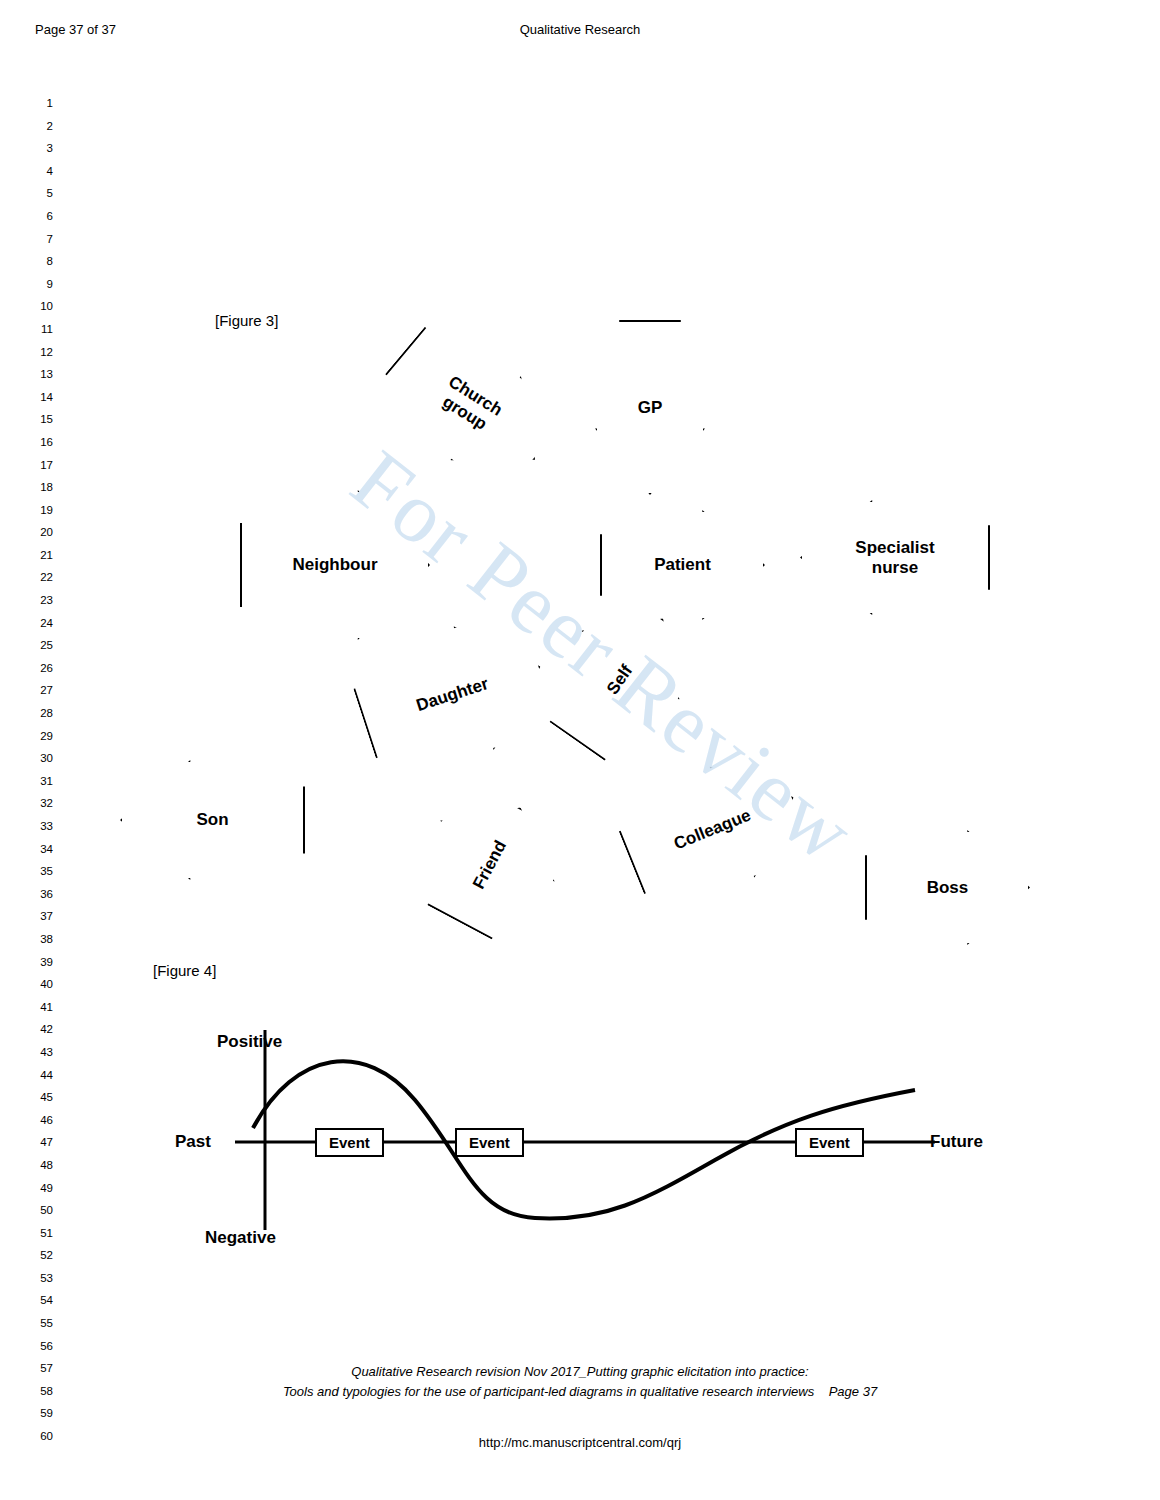Page 37 of 37
Qualitative Research
1
2
3
4
5
6
7
8
9
10
11
12
13
14
15
16
17
18
19
20
21
22
23
24
25
26
27
28
29
30
31
32
33
34
35
36
37
38
39
40
41
42
43
44
45
46
47
48
49
50
51
52
53
54
55
56
57
58
59
60
[Figure 3]
For Peer Review
Church
group
GP
Neighbour
Patient
Specialist
nurse
Daughter
Self
Son
Colleague
Friend
Boss
[Figure 4]
Positive
Negative
Past
Future
Event
Event
Event
Qualitative Research revision Nov 2017_Putting graphic elicitation into practice:
Tools and typologies for the use of participant-led diagrams in qualitative research interviews Page 37
http://mc.manuscriptcentral.com/qrj